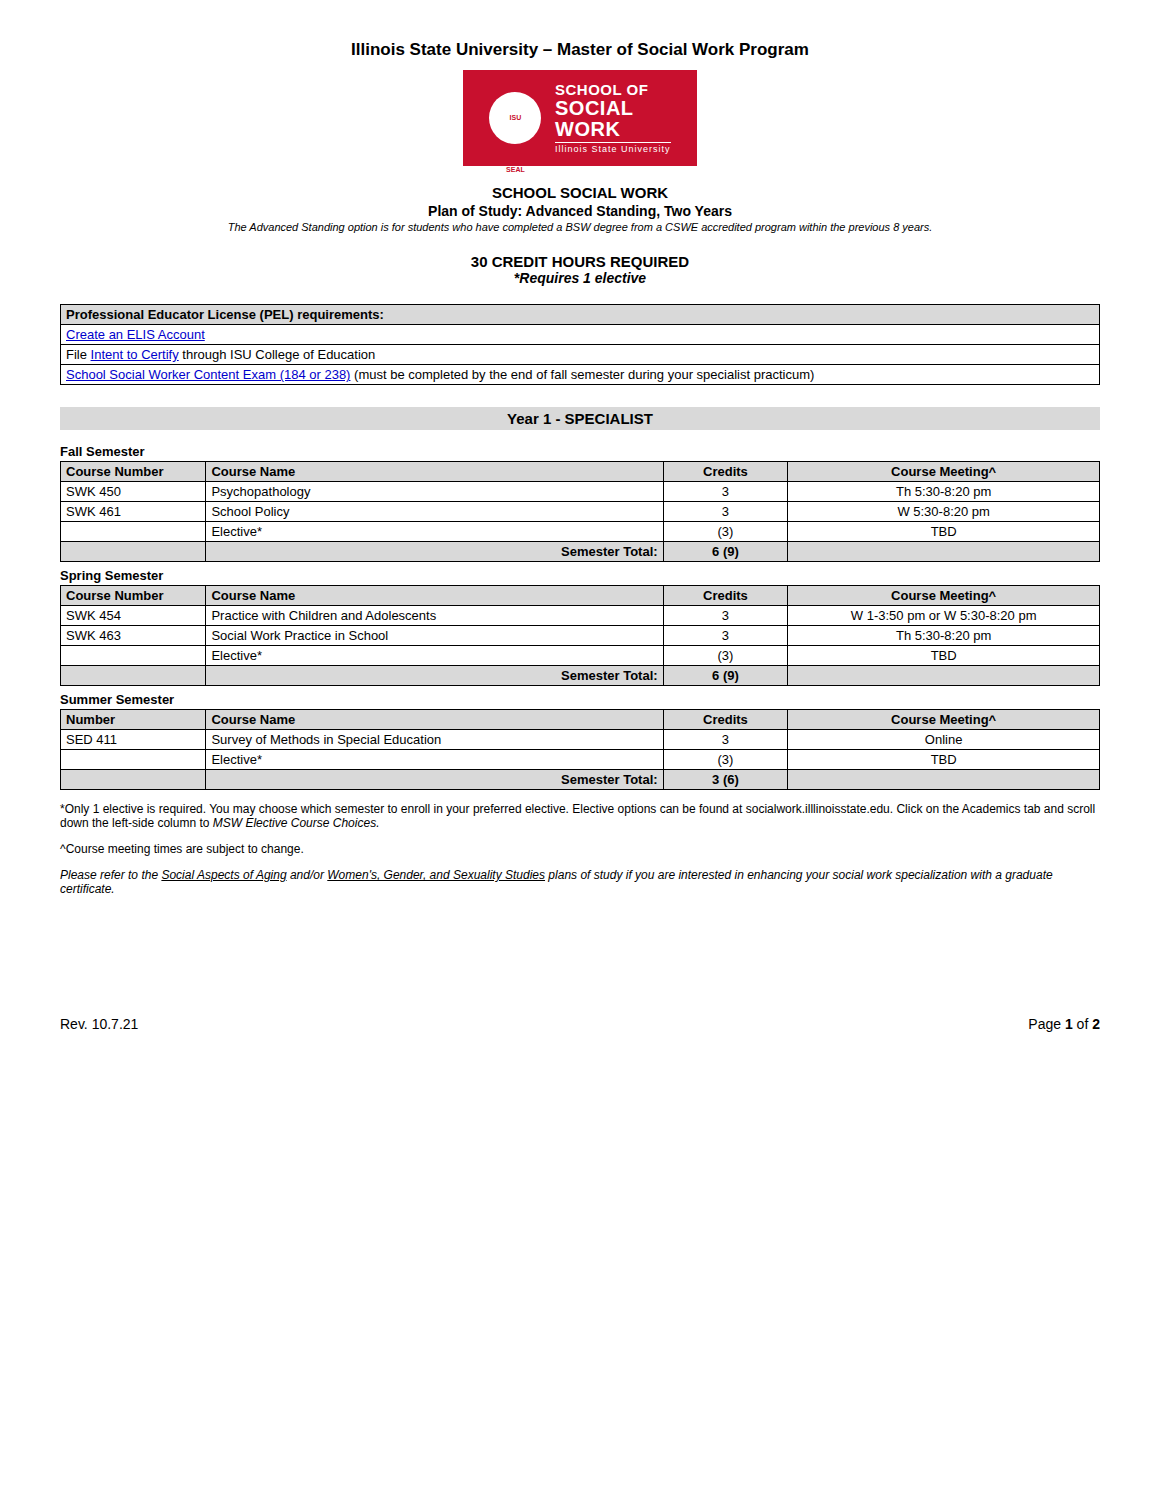Illinois State University – Master of Social Work Program
ISU
SEAL
SCHOOL OF
SOCIAL
WORK
Illinois State University
SCHOOL SOCIAL WORK
Plan of Study: Advanced Standing, Two Years
The Advanced Standing option is for students who have completed a BSW degree from a CSWE accredited program within the previous 8 years.
30 CREDIT HOURS REQUIRED
*Requires 1 elective
| Professional Educator License (PEL) requirements: |
| Create an ELIS Account |
| File Intent to Certify through ISU College of Education |
| School Social Worker Content Exam (184 or 238) (must be completed by the end of fall semester during your specialist practicum) |
Year 1 - SPECIALIST
Fall Semester
| Course Number | Course Name | Credits | Course Meeting^ |
| --- | --- | --- | --- |
| SWK 450 | Psychopathology | 3 | Th 5:30-8:20 pm |
| SWK 461 | School Policy | 3 | W 5:30-8:20 pm |
| | Elective* | (3) | TBD |
| | Semester Total: | 6 (9) | |
Spring Semester
| Course Number | Course Name | Credits | Course Meeting^ |
| --- | --- | --- | --- |
| SWK 454 | Practice with Children and Adolescents | 3 | W 1-3:50 pm or W 5:30-8:20 pm |
| SWK 463 | Social Work Practice in School | 3 | Th 5:30-8:20 pm |
| | Elective* | (3) | TBD |
| | Semester Total: | 6 (9) | |
Summer Semester
| Number | Course Name | Credits | Course Meeting^ |
| --- | --- | --- | --- |
| SED 411 | Survey of Methods in Special Education | 3 | Online |
| | Elective* | (3) | TBD |
| | Semester Total: | 3 (6) | |
*Only 1 elective is required. You may choose which semester to enroll in your preferred elective. Elective options can be found at socialwork.illlinoisstate.edu. Click on the Academics tab and scroll down the left-side column to MSW Elective Course Choices.
^Course meeting times are subject to change.
Please refer to the Social Aspects of Aging and/or Women's, Gender, and Sexuality Studies plans of study if you are interested in enhancing your social work specialization with a graduate certificate.
Rev. 10.7.21 Page 1 of 2